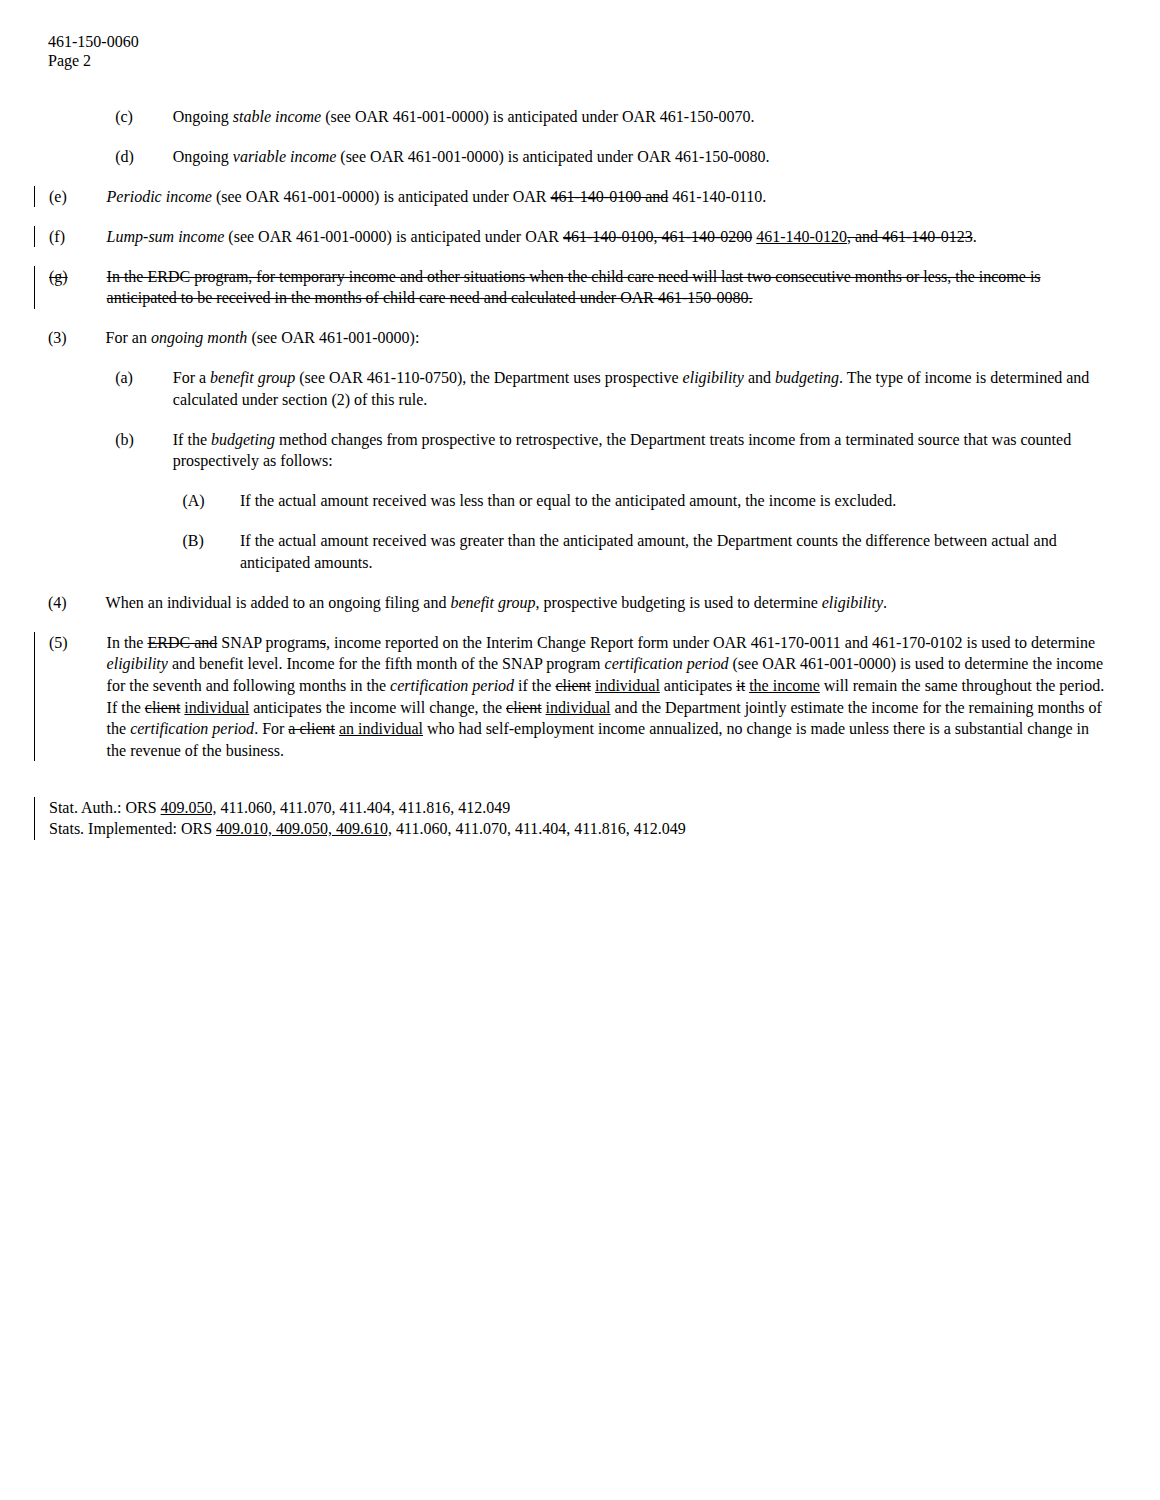461-150-0060
Page 2
(c)
Ongoing stable income (see OAR 461-001-0000) is anticipated under OAR 461-150-0070.
(d)
Ongoing variable income (see OAR 461-001-0000) is anticipated under OAR 461-150-0080.
(e)
Periodic income (see OAR 461-001-0000) is anticipated under OAR 461-140-0100 and 461-140-0110.
(f)
Lump-sum income (see OAR 461-001-0000) is anticipated under OAR 461-140-0100, 461-140-0200 461-140-0120, and 461-140-0123.
(g)
In the ERDC program, for temporary income and other situations when the child care need will last two consecutive months or less, the income is anticipated to be received in the months of child care need and calculated under OAR 461-150-0080.
(3)
For an ongoing month (see OAR 461-001-0000):
(a)
For a benefit group (see OAR 461-110-0750), the Department uses prospective eligibility and budgeting. The type of income is determined and calculated under section (2) of this rule.
(b)
If the budgeting method changes from prospective to retrospective, the Department treats income from a terminated source that was counted prospectively as follows:
(A)
If the actual amount received was less than or equal to the anticipated amount, the income is excluded.
(B)
If the actual amount received was greater than the anticipated amount, the Department counts the difference between actual and anticipated amounts.
(4)
When an individual is added to an ongoing filing and benefit group, prospective budgeting is used to determine eligibility.
(5)
In the ERDC and SNAP programs, income reported on the Interim Change Report form under OAR 461-170-0011 and 461-170-0102 is used to determine eligibility and benefit level. Income for the fifth month of the SNAP program certification period (see OAR 461-001-0000) is used to determine the income for the seventh and following months in the certification period if the client individual anticipates it the income will remain the same throughout the period. If the client individual anticipates the income will change, the client individual and the Department jointly estimate the income for the remaining months of the certification period. For a client an individual who had self-employment income annualized, no change is made unless there is a substantial change in the revenue of the business.
Stat. Auth.: ORS 409.050, 411.060, 411.070, 411.404, 411.816, 412.049
Stats. Implemented: ORS 409.010, 409.050, 409.610, 411.060, 411.070, 411.404, 411.816, 412.049